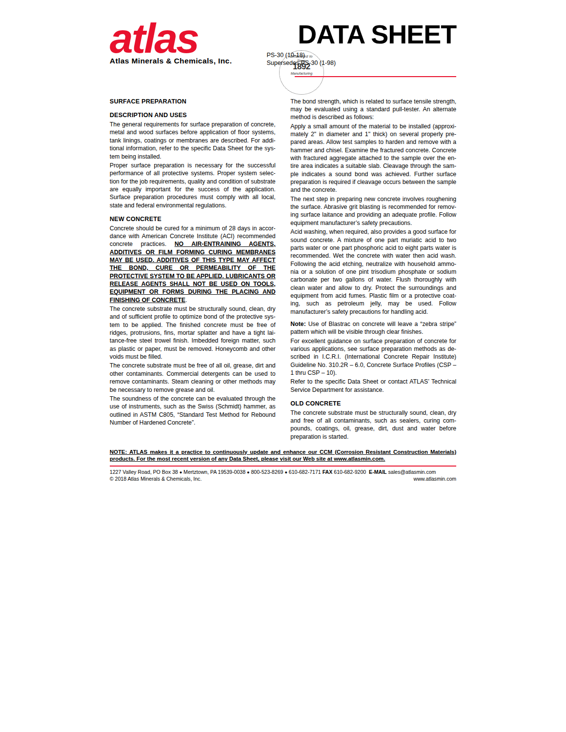atlas
Atlas Minerals & Chemicals, Inc.
Dedicated to Since 1892 Manufacturing
DATA SHEET
PS-30 (10-18)
Supersedes PS-30 (1-98)
SURFACE PREPARATION
DESCRIPTION AND USES
The general requirements for surface preparation of concrete, metal and wood surfaces before application of floor systems, tank linings, coatings or membranes are described. For additional information, refer to the specific Data Sheet for the system being installed.
Proper surface preparation is necessary for the successful performance of all protective systems. Proper system selection for the job requirements, quality and condition of substrate are equally important for the success of the application. Surface preparation procedures must comply with all local, state and federal environmental regulations.
NEW CONCRETE
Concrete should be cured for a minimum of 28 days in accordance with American Concrete Institute (ACI) recommended concrete practices. NO AIR-ENTRAINING AGENTS, ADDITIVES OR FILM FORMING CURING MEMBRANES MAY BE USED. ADDITIVES OF THIS TYPE MAY AFFECT THE BOND, CURE OR PERMEABILITY OF THE PROTECTIVE SYSTEM TO BE APPLIED. LUBRICANTS OR RELEASE AGENTS SHALL NOT BE USED ON TOOLS, EQUIPMENT OR FORMS DURING THE PLACING AND FINISHING OF CONCRETE.
The concrete substrate must be structurally sound, clean, dry and of sufficient profile to optimize bond of the protective system to be applied. The finished concrete must be free of ridges, protrusions, fins, mortar splatter and have a tight laitance-free steel trowel finish. Imbedded foreign matter, such as plastic or paper, must be removed. Honeycomb and other voids must be filled.
The concrete substrate must be free of all oil, grease, dirt and other contaminants. Commercial detergents can be used to remove contaminants. Steam cleaning or other methods may be necessary to remove grease and oil.
The soundness of the concrete can be evaluated through the use of instruments, such as the Swiss (Schmidt) hammer, as outlined in ASTM C805, “Standard Test Method for Rebound Number of Hardened Concrete”.
The bond strength, which is related to surface tensile strength, may be evaluated using a standard pull-tester. An alternate method is described as follows:
Apply a small amount of the material to be installed (approximately 2" in diameter and 1" thick) on several properly prepared areas. Allow test samples to harden and remove with a hammer and chisel. Examine the fractured concrete. Concrete with fractured aggregate attached to the sample over the entire area indicates a suitable slab. Cleavage through the sample indicates a sound bond was achieved. Further surface preparation is required if cleavage occurs between the sample and the concrete.
The next step in preparing new concrete involves roughening the surface. Abrasive grit blasting is recommended for removing surface laitance and providing an adequate profile. Follow equipment manufacturer’s safety precautions.
Acid washing, when required, also provides a good surface for sound concrete. A mixture of one part muriatic acid to two parts water or one part phosphoric acid to eight parts water is recommended. Wet the concrete with water then acid wash. Following the acid etching, neutralize with household ammonia or a solution of one pint trisodium phosphate or sodium carbonate per two gallons of water. Flush thoroughly with clean water and allow to dry. Protect the surroundings and equipment from acid fumes. Plastic film or a protective coating, such as petroleum jelly, may be used. Follow manufacturer’s safety precautions for handling acid.
Note: Use of Blastrac on concrete will leave a “zebra stripe” pattern which will be visible through clear finishes.
For excellent guidance on surface preparation of concrete for various applications, see surface preparation methods as described in I.C.R.I. (International Concrete Repair Institute) Guideline No. 310.2R – 6.0, Concrete Surface Profiles (CSP – 1 thru CSP – 10).
Refer to the specific Data Sheet or contact ATLAS’ Technical Service Department for assistance.
OLD CONCRETE
The concrete substrate must be structurally sound, clean, dry and free of all contaminants, such as sealers, curing compounds, coatings, oil, grease, dirt, dust and water before preparation is started.
NOTE: ATLAS makes it a practice to continuously update and enhance our CCM (Corrosion Resistant Construction Materials) products. For the most recent version of any Data Sheet, please visit our Web site at www.atlasmin.com.
1227 Valley Road, PO Box 38 ● Mertztown, PA 19539-0038 ● 800-523-8269 ● 610-682-7171 FAX 610-682-9200 E-MAIL sales@atlasmin.com
© 2018 Atlas Minerals & Chemicals, Inc. www.atlasmin.com